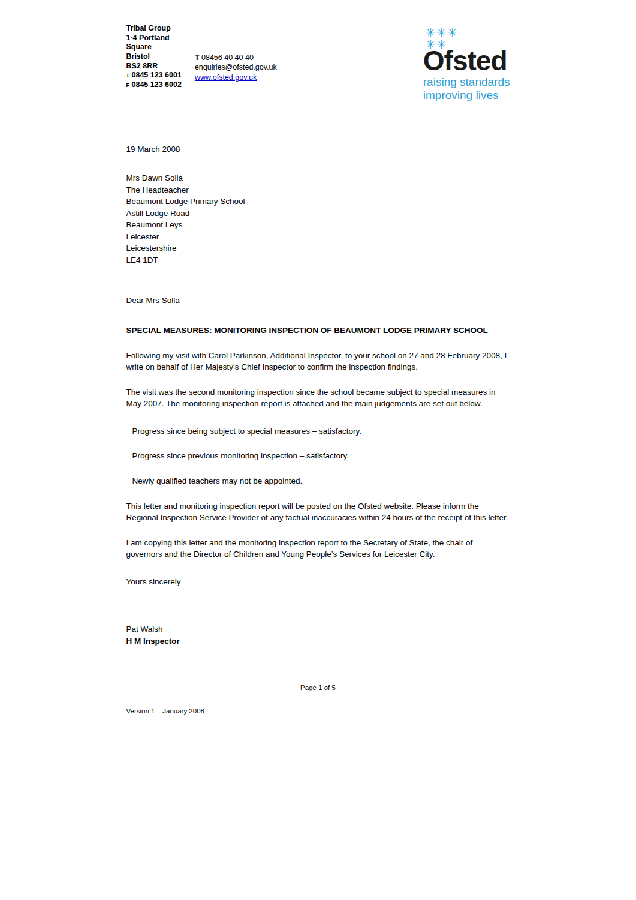Tribal Group
1-4 Portland
Square
Bristol
BS2 8RR
T 0845 123 6001
F 0845 123 6002
T 08456 40 40 40
enquiries@ofsted.gov.uk
www.ofsted.gov.uk
✳✳✳
✳✳
Ofsted
raising standards
improving lives
19 March 2008
Mrs Dawn Solla
The Headteacher
Beaumont Lodge Primary School
Astill Lodge Road
Beaumont Leys
Leicester
Leicestershire
LE4 1DT
Dear Mrs Solla
Special measures: monitoring inspection of Beaumont Lodge Primary School
Following my visit with Carol Parkinson, Additional Inspector, to your school on 27 and 28 February 2008, I write on behalf of Her Majesty's Chief Inspector to confirm the inspection findings.
The visit was the second monitoring inspection since the school became subject to special measures in May 2007. The monitoring inspection report is attached and the main judgements are set out below.
Progress since being subject to special measures – satisfactory.
Progress since previous monitoring inspection – satisfactory.
Newly qualified teachers may not be appointed.
This letter and monitoring inspection report will be posted on the Ofsted website. Please inform the Regional Inspection Service Provider of any factual inaccuracies within 24 hours of the receipt of this letter.
I am copying this letter and the monitoring inspection report to the Secretary of State, the chair of governors and the Director of Children and Young People’s Services for Leicester City.
Yours sincerely
Pat Walsh
H M Inspector
Page 1 of 5
Version 1 – January 2008